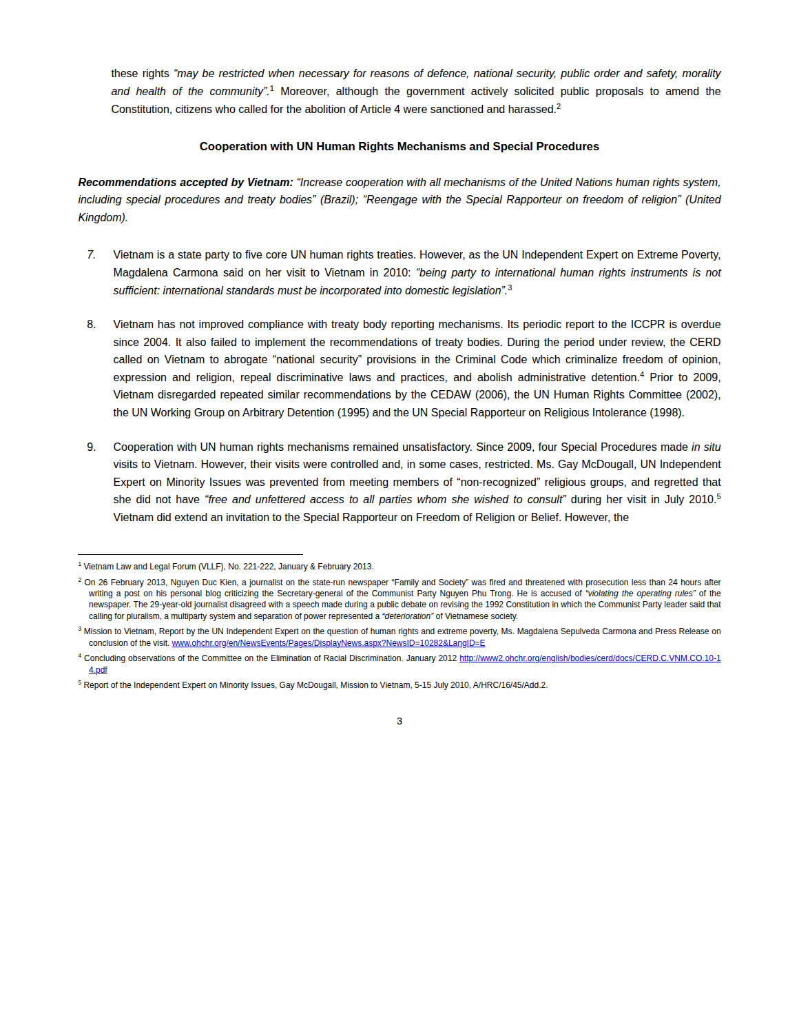these rights “may be restricted when necessary for reasons of defence, national security, public order and safety, morality and health of the community”.1 Moreover, although the government actively solicited public proposals to amend the Constitution, citizens who called for the abolition of Article 4 were sanctioned and harassed.2
Cooperation with UN Human Rights Mechanisms and Special Procedures
Recommendations accepted by Vietnam: “Increase cooperation with all mechanisms of the United Nations human rights system, including special procedures and treaty bodies” (Brazil); “Reengage with the Special Rapporteur on freedom of religion” (United Kingdom).
7. Vietnam is a state party to five core UN human rights treaties. However, as the UN Independent Expert on Extreme Poverty, Magdalena Carmona said on her visit to Vietnam in 2010: “being party to international human rights instruments is not sufficient: international standards must be incorporated into domestic legislation”.3
8. Vietnam has not improved compliance with treaty body reporting mechanisms. Its periodic report to the ICCPR is overdue since 2004. It also failed to implement the recommendations of treaty bodies. During the period under review, the CERD called on Vietnam to abrogate “national security” provisions in the Criminal Code which criminalize freedom of opinion, expression and religion, repeal discriminative laws and practices, and abolish administrative detention.4 Prior to 2009, Vietnam disregarded repeated similar recommendations by the CEDAW (2006), the UN Human Rights Committee (2002), the UN Working Group on Arbitrary Detention (1995) and the UN Special Rapporteur on Religious Intolerance (1998).
9. Cooperation with UN human rights mechanisms remained unsatisfactory. Since 2009, four Special Procedures made in situ visits to Vietnam. However, their visits were controlled and, in some cases, restricted. Ms. Gay McDougall, UN Independent Expert on Minority Issues was prevented from meeting members of “non-recognized” religious groups, and regretted that she did not have “free and unfettered access to all parties whom she wished to consult” during her visit in July 2010.5 Vietnam did extend an invitation to the Special Rapporteur on Freedom of Religion or Belief. However, the
1 Vietnam Law and Legal Forum (VLLF), No. 221-222, January & February 2013.
2 On 26 February 2013, Nguyen Duc Kien, a journalist on the state-run newspaper “Family and Society” was fired and threatened with prosecution less than 24 hours after writing a post on his personal blog criticizing the Secretary-general of the Communist Party Nguyen Phu Trong. He is accused of “violating the operating rules” of the newspaper. The 29-year-old journalist disagreed with a speech made during a public debate on revising the 1992 Constitution in which the Communist Party leader said that calling for pluralism, a multiparty system and separation of power represented a “deterioration” of Vietnamese society.
3 Mission to Vietnam, Report by the UN Independent Expert on the question of human rights and extreme poverty, Ms. Magdalena Sepulveda Carmona and Press Release on conclusion of the visit. www.ohchr.org/en/NewsEvents/Pages/DisplayNews.aspx?NewsID=10282&LangID=E
4 Concluding observations of the Committee on the Elimination of Racial Discrimination. January 2012 http://www2.ohchr.org/english/bodies/cerd/docs/CERD.C.VNM.CO.10-14.pdf
5 Report of the Independent Expert on Minority Issues, Gay McDougall, Mission to Vietnam, 5-15 July 2010, A/HRC/16/45/Add.2.
3